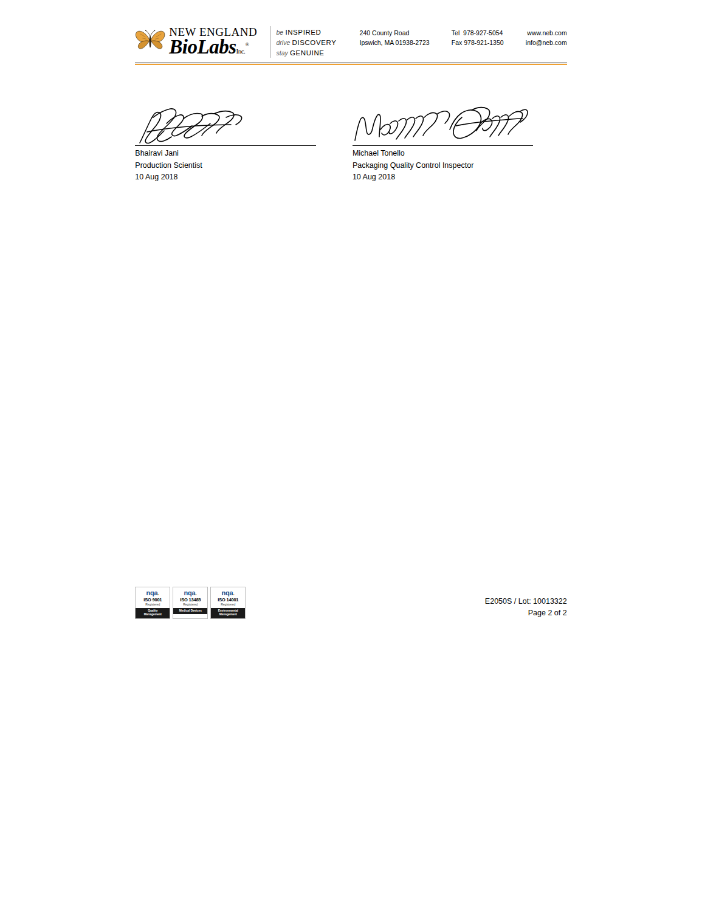NEW ENGLAND
BioLabs Inc.®
be INSPIRED
drive DISCOVERY
stay GENUINE
240 County Road
Ipswich, MA 01938-2723
Tel 978-927-5054
Fax 978-921-1350
www.neb.com
info@neb.com
Bhairavi Jani
Production Scientist
10 Aug 2018
Michael Tonello
Packaging Quality Control Inspector
10 Aug 2018
nqa.
ISO 9001
Registered
Quality
Management
nqa.
ISO 13485
Registered
Medical Devices
nqa.
ISO 14001
Registered
Environmental
Management
E2050S / Lot: 10013322
Page 2 of 2